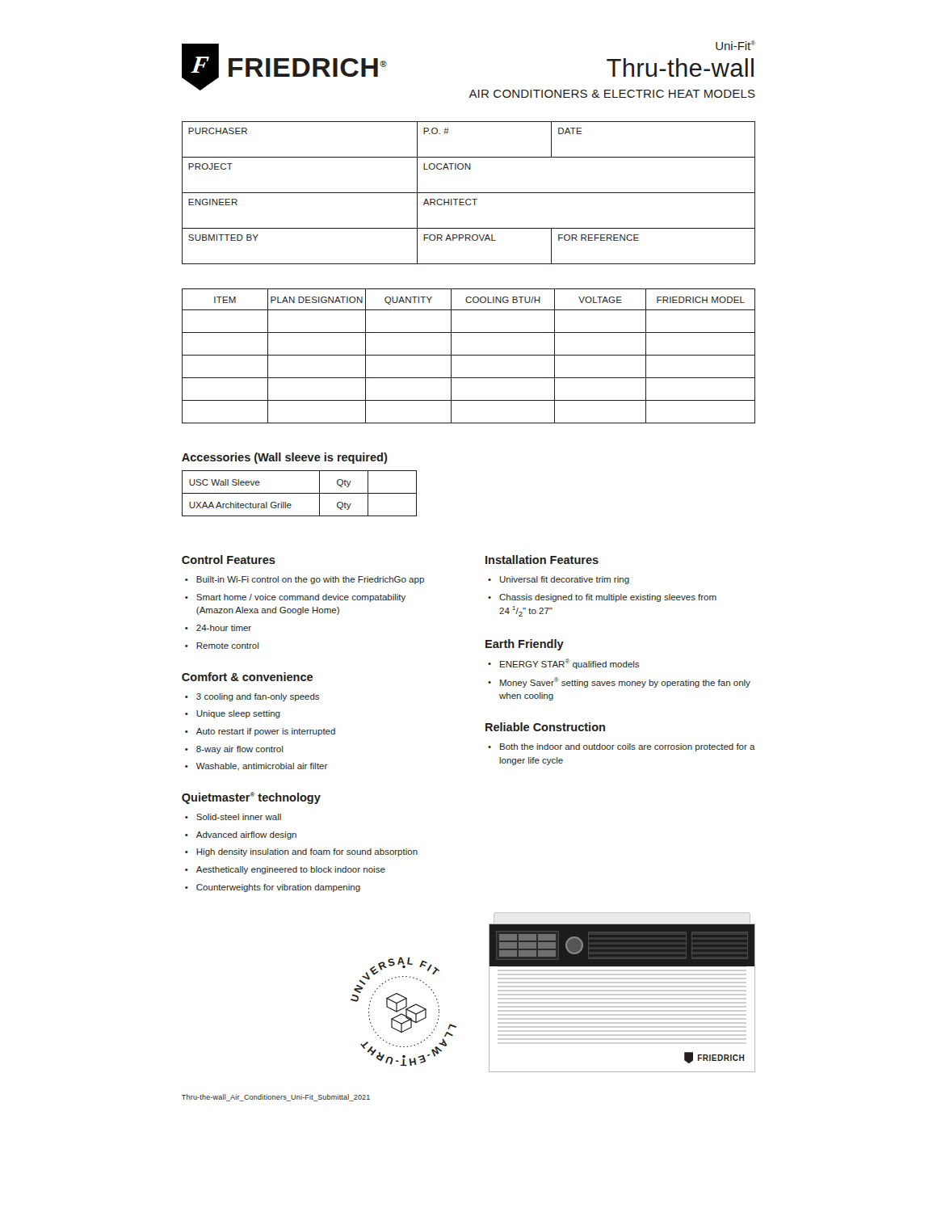FRIEDRICH®
Uni-Fit®
Thru-the-wall
AIR CONDITIONERS & ELECTRIC HEAT MODELS
| PURCHASER | P.O. # | DATE |
| PROJECT | LOCATION |
| ENGINEER | ARCHITECT |
| SUBMITTED BY | FOR APPROVAL | FOR REFERENCE |
| ITEM | PLAN DESIGNATION | QUANTITY | COOLING BTU/H | VOLTAGE | FRIEDRICH MODEL |
| --- | --- | --- | --- | --- | --- |
Accessories (Wall sleeve is required)
| USC Wall Sleeve | Qty | |
| UXAA Architectural Grille | Qty | |
Control Features
Built-in Wi-Fi control on the go with the FriedrichGo app
Smart home / voice command device compatability
(Amazon Alexa and Google Home)
24-hour timer
Remote control
Comfort & convenience
3 cooling and fan-only speeds
Unique sleep setting
Auto restart if power is interrupted
8-way air flow control
Washable, antimicrobial air filter
Quietmaster® technology
Solid-steel inner wall
Advanced airflow design
High density insulation and foam for sound absorption
Aesthetically engineered to block indoor noise
Counterweights for vibration dampening
Installation Features
Universal fit decorative trim ring
Chassis designed to fit multiple existing sleeves from
24 1/2" to 27"
Earth Friendly
ENERGY STAR® qualified models
Money Saver® setting saves money by operating the fan only when cooling
Reliable Construction
Both the indoor and outdoor coils are corrosion protected for a longer life cycle
UNIVERSAL FIT LLAW-EHT-URHT
FRIEDRICH
Thru-the-wall_Air_Conditioners_Uni-Fit_Submittal_2021